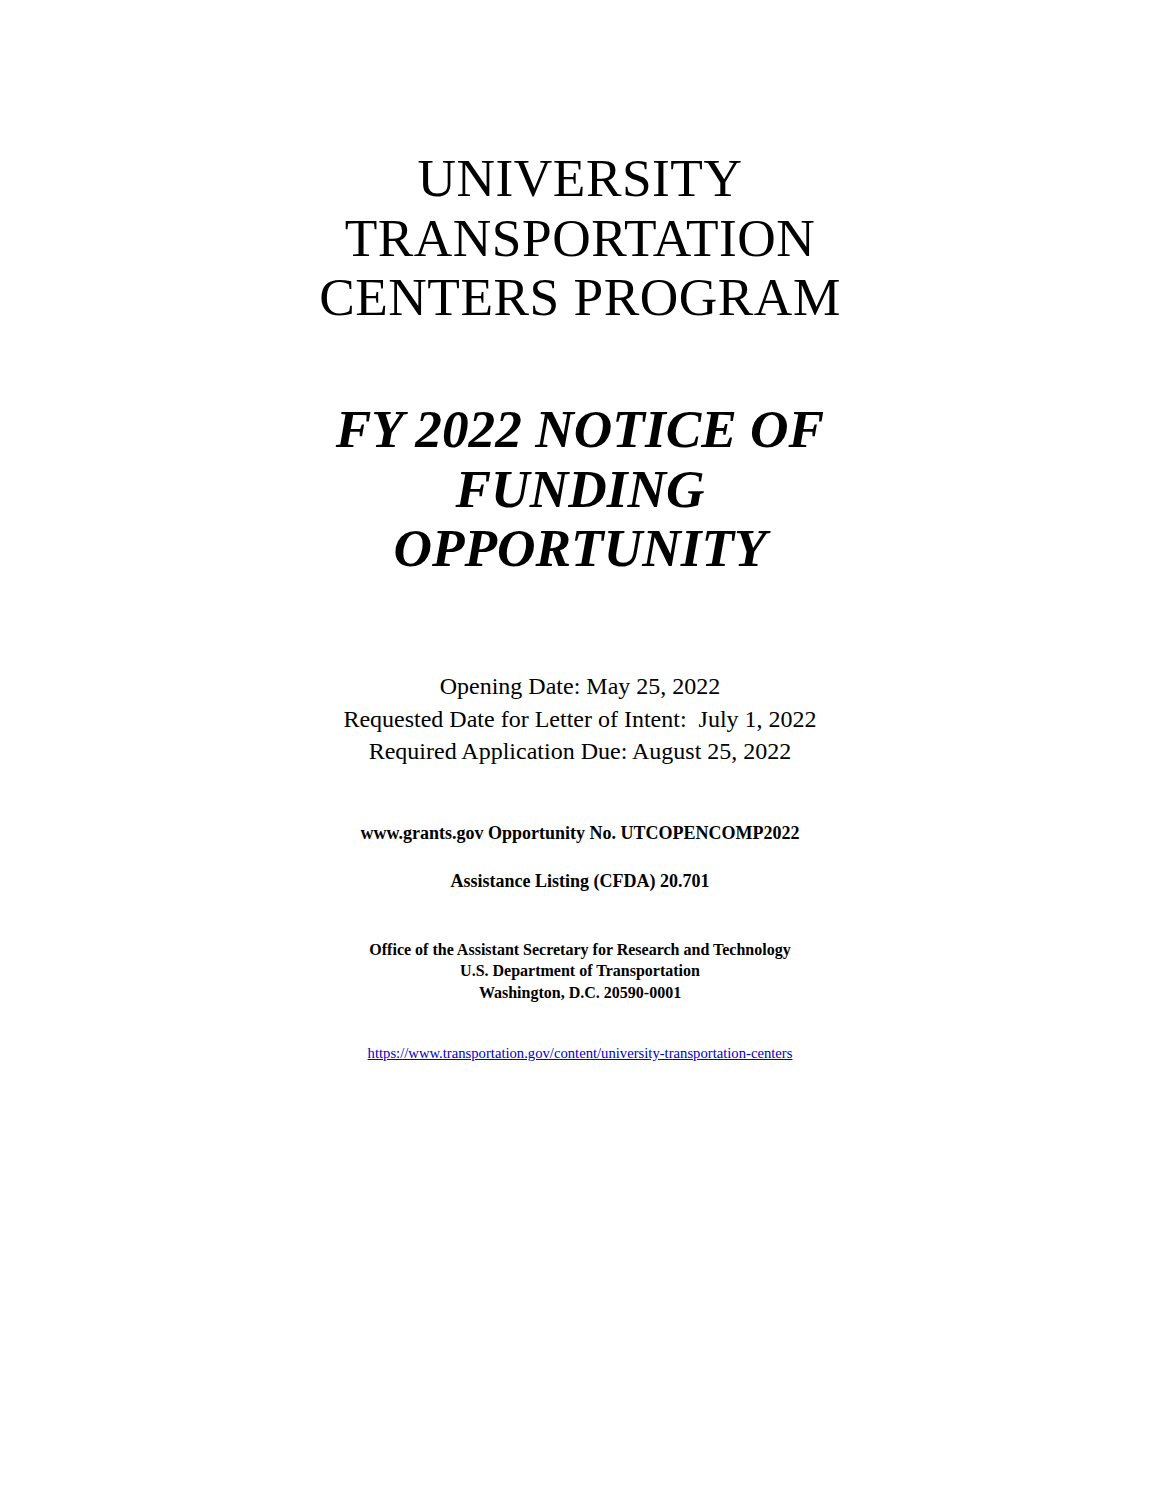UNIVERSITY TRANSPORTATION CENTERS PROGRAM
FY 2022 NOTICE OF FUNDING OPPORTUNITY
Opening Date: May 25, 2022
Requested Date for Letter of Intent: July 1, 2022
Required Application Due: August 25, 2022
www.grants.gov Opportunity No. UTCOPENCOMP2022 Assistance Listing (CFDA) 20.701
Office of the Assistant Secretary for Research and Technology
U.S. Department of Transportation
Washington, D.C. 20590-0001
https://www.transportation.gov/content/university-transportation-centers